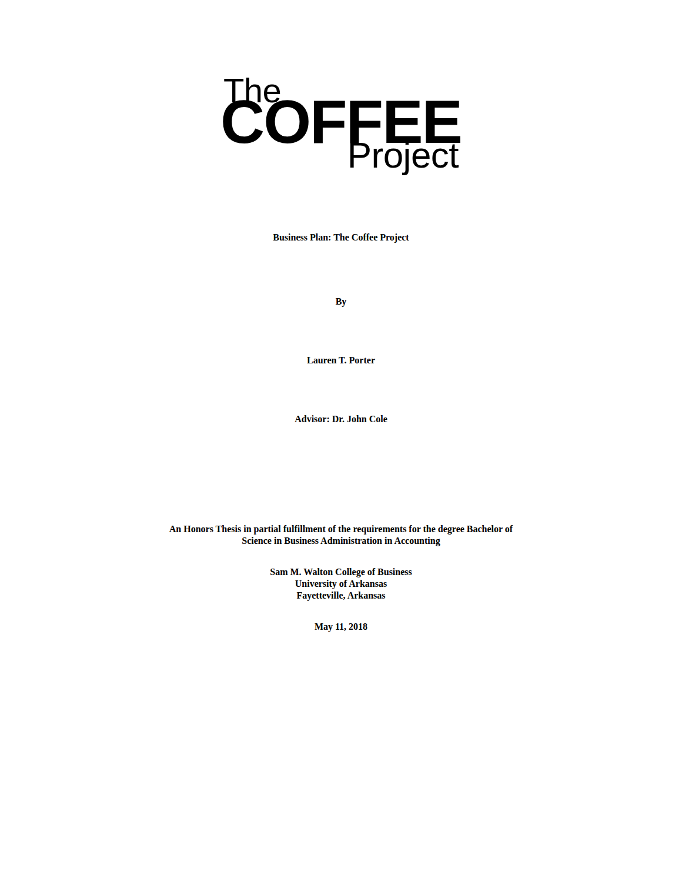The
COFFEE
Project
Business Plan: The Coffee Project
By
Lauren T. Porter
Advisor: Dr. John Cole
An Honors Thesis in partial fulfillment of the requirements for the degree Bachelor of
Science in Business Administration in Accounting
Sam M. Walton College of Business
University of Arkansas
Fayetteville, Arkansas
May 11, 2018